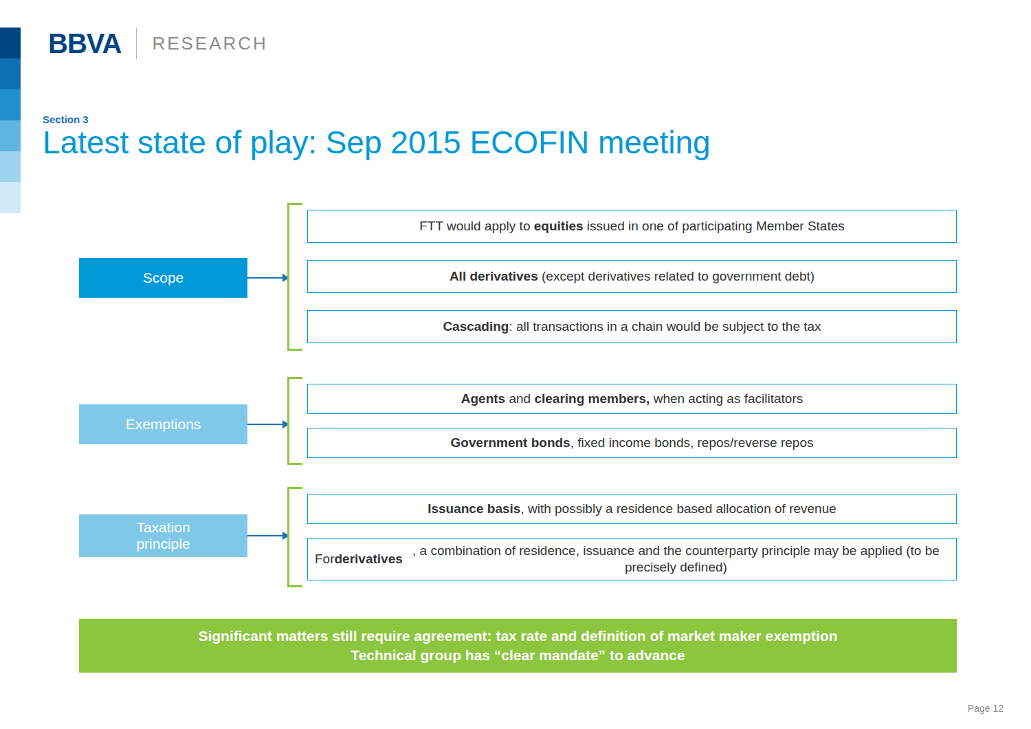BBVA RESEARCH
Section 3
Latest state of play: Sep 2015 ECOFIN meeting
Scope
FTT would apply to equities issued in one of participating Member States
All derivatives (except derivatives related to government debt)
Cascading: all transactions in a chain would be subject to the tax
Exemptions
Agents and clearing members, when acting as facilitators
Government bonds, fixed income bonds, repos/reverse repos
Taxation
principle
Issuance basis, with possibly a residence based allocation of revenue
For derivatives, a combination of residence, issuance and the counterparty principle may be applied (to be precisely defined)
Significant matters still require agreement: tax rate and definition of market maker exemption Technical group has “clear mandate” to advance
Page 12